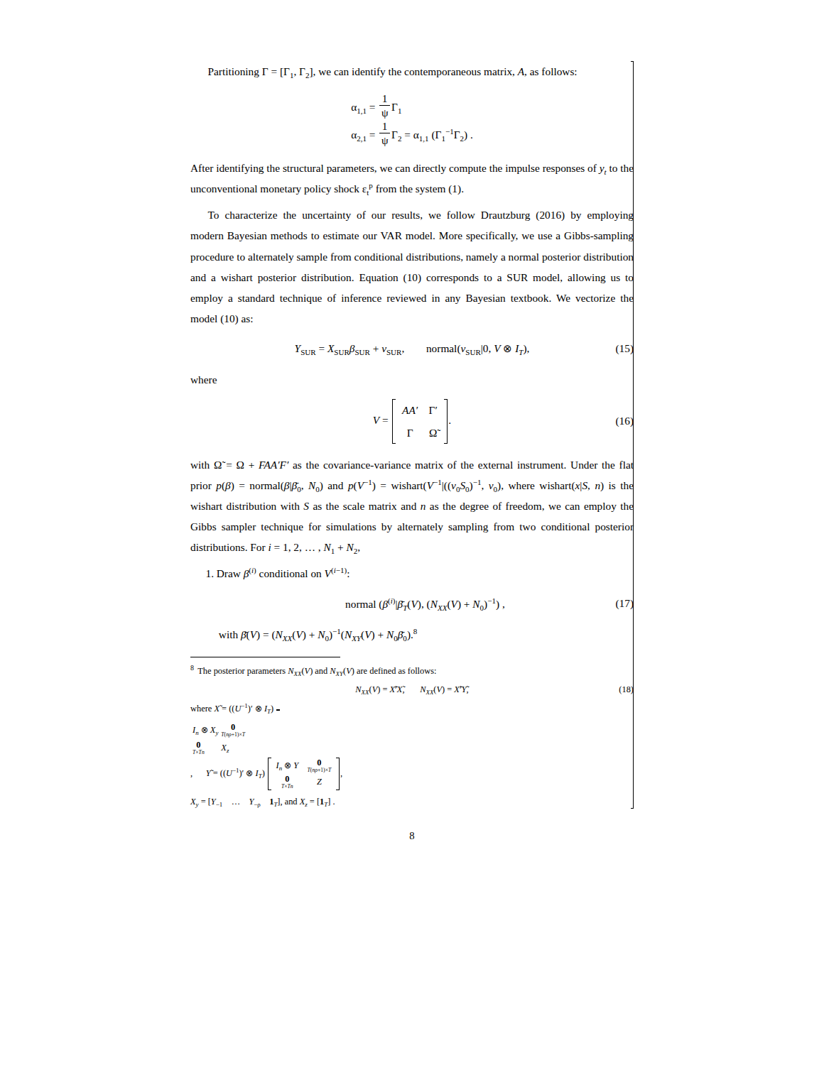Partitioning Γ = [Γ1, Γ2], we can identify the contemporaneous matrix, A, as follows:
α1,1 = 1 ψ Γ1
α2,1 = 1 ψ Γ2 = α1,1 (Γ1−1Γ2) .
After identifying the structural parameters, we can directly compute the impulse responses of yt to the unconventional monetary policy shock εtp from the system (1).
To characterize the uncertainty of our results, we follow Drautzburg (2016) by employing modern Bayesian methods to estimate our VAR model. More specifically, we use a Gibbs-sampling procedure to alternately sample from conditional distributions, namely a normal posterior distribution and a wishart posterior distribution. Equation (10) corresponds to a SUR model, allowing us to employ a standard technique of inference reviewed in any Bayesian textbook. We vectorize the model (10) as:
YSUR = XSURβSUR + νSUR, normal(νSUR|0, V ⊗ IT), (15)
where
V =
| AA′ | Γ′ |
| Γ | Ω̃ |
. (16)
with Ω̃ = Ω + FAA′F′ as the covariance-variance matrix of the external instrument. Under the flat prior p(β) = normal(β|β̄0, N0) and p(V−1) = wishart(V−1|((ν0S0)−1, ν0), where wishart(x|S, n) is the wishart distribution with S as the scale matrix and n as the degree of freedom, we can employ the Gibbs sampler technique for simulations by alternately sampling from two conditional posterior distributions. For i = 1, 2, … , N1 + N2,
Draw β(i) conditional on V(i−1):
normal (β(i)|β̄T(V), (NXX(V) + N0)−1) , (17)
with β̄(V) = (NXX(V) + N0)−1(NXY(V) + N0β̄0).8
8 The posterior parameters NXX(V) and NXY(V) are defined as follows:
NXX(V) = X̃′X̃, NXX(V) = X̃′Ỹ, (18)
where X̃ = ((U−1)′ ⊗ IT)
| I n ⊗ X y | 0 T ( nρ +1)× T |
| 0 T × Tn | X z |
, Ỹ = ((U−1)′ ⊗ IT)
| I n ⊗ Y | 0 T ( nρ +1)× T |
| 0 T × Tn | Z |
,
Xy = [Y−1 … Y−ρ 1T], and Xz = [1T] .
8